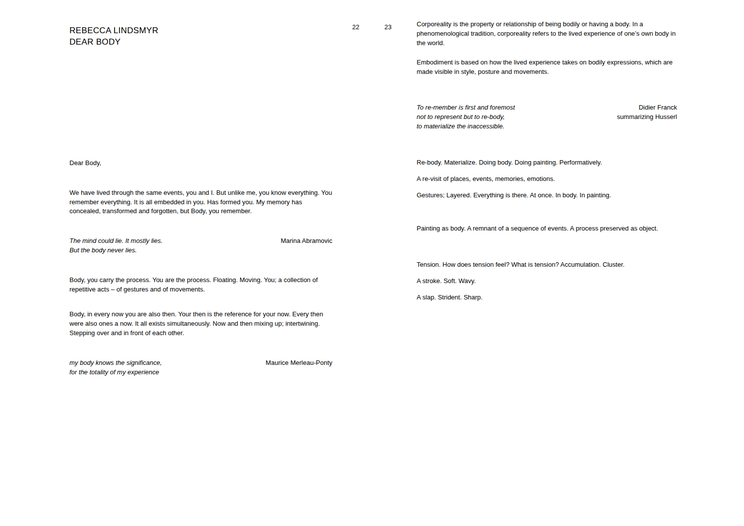Rebecca Lindsmyr
Dear Body
22
23
Dear Body,
We have lived through the same events, you and I. But unlike me, you know everything. You remember everything. It is all embedded in you. Has formed you. My memory has concealed, transformed and forgotten, but Body, you remember.
The mind could lie. It mostly lies.
But the body never lies. Marina Abramovic
Body, you carry the process. You are the process. Floating. Moving. You; a collection of repetitive acts – of gestures and of movements.
Body, in every now you are also then. Your then is the reference for your now. Every then were also ones a now. It all exists simultaneously. Now and then mixing up; intertwining. Stepping over and in front of each other.
my body knows the significance,
for the totality of my experience Maurice Merleau-Ponty
Corporeality is the property or relationship of being bodily or having a body. In a phenomenological tradition, corporeality refers to the lived experience of one’s own body in the world.
Embodiment is based on how the lived experience takes on bodily expressions, which are made visible in style, posture and movements.
To re-member is first and foremost
not to represent but to re-body,
to materialize the inaccessible. Didier Franck
summarizing Husserl
Re-body. Materialize. Doing body. Doing painting. Performatively.
A re-visit of places, events, memories, emotions.
Gestures; Layered. Everything is there. At once. In body. In painting.
Painting as body. A remnant of a sequence of events. A process preserved as object.
Tension. How does tension feel? What is tension? Accumulation. Cluster.
A stroke. Soft. Wavy.
A slap. Strident. Sharp.